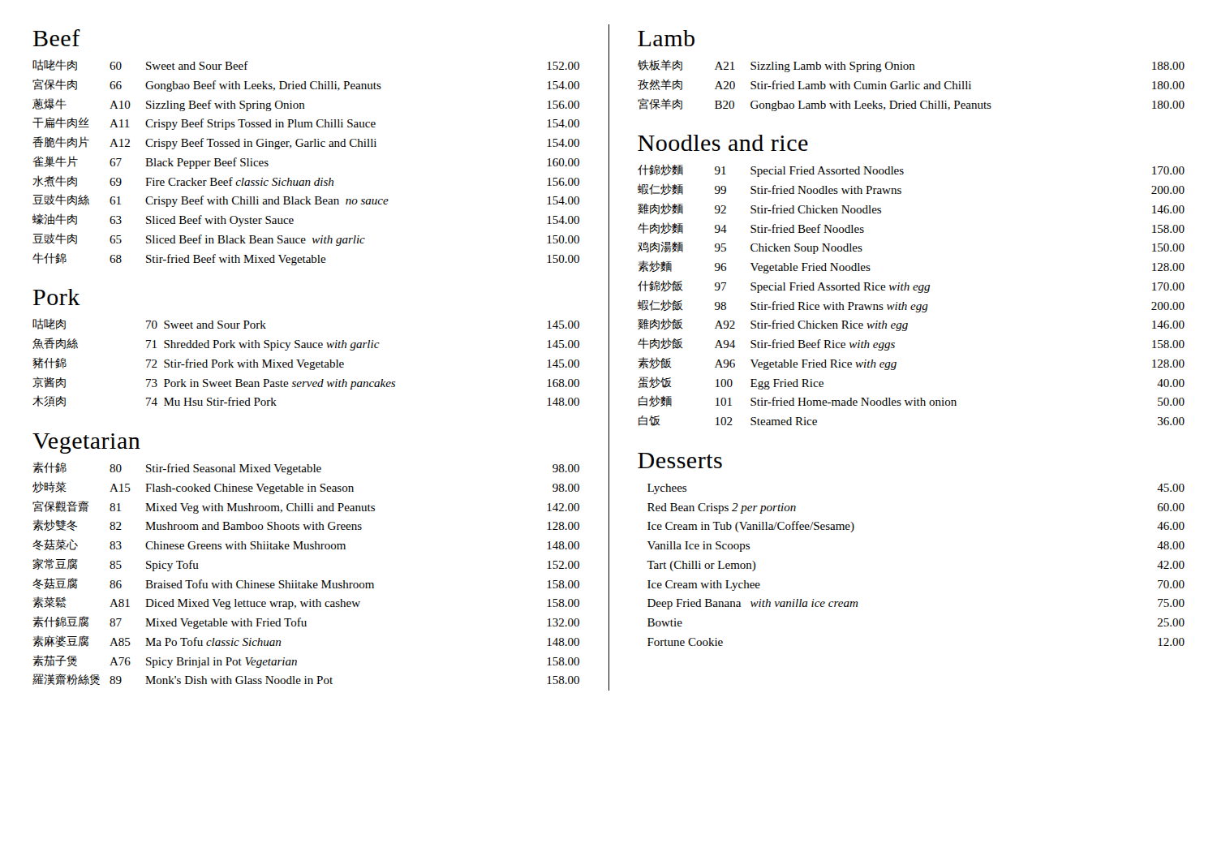Beef
| 咕咾牛肉 | 60 | Sweet and Sour Beef | 152.00 |
| 宮保牛肉 | 66 | Gongbao Beef with Leeks, Dried Chilli, Peanuts | 154.00 |
| 蔥爆牛 | A10 | Sizzling Beef with Spring Onion | 156.00 |
| 干扁牛肉丝 | A11 | Crispy Beef Strips Tossed in Plum Chilli Sauce | 154.00 |
| 香脆牛肉片 | A12 | Crispy Beef Tossed in Ginger, Garlic and Chilli | 154.00 |
| 雀巢牛片 | 67 | Black Pepper Beef Slices | 160.00 |
| 水煮牛肉 | 69 | Fire Cracker Beef classic Sichuan dish | 156.00 |
| 豆豉牛肉絲 | 61 | Crispy Beef with Chilli and Black Bean no sauce | 154.00 |
| 蠔油牛肉 | 63 | Sliced Beef with Oyster Sauce | 154.00 |
| 豆豉牛肉 | 65 | Sliced Beef in Black Bean Sauce with garlic | 150.00 |
| 牛什錦 | 68 | Stir-fried Beef with Mixed Vegetable | 150.00 |
Pork
| 咕咾肉 | | 70 Sweet and Sour Pork | 145.00 |
| 魚香肉絲 | | 71 Shredded Pork with Spicy Sauce with garlic | 145.00 |
| 豬什錦 | | 72 Stir-fried Pork with Mixed Vegetable | 145.00 |
| 京酱肉 | | 73 Pork in Sweet Bean Paste served with pancakes | 168.00 |
| 木須肉 | | 74 Mu Hsu Stir-fried Pork | 148.00 |
Vegetarian
| 素什錦 | 80 | Stir-fried Seasonal Mixed Vegetable | 98.00 |
| 炒時菜 | A15 | Flash-cooked Chinese Vegetable in Season | 98.00 |
| 宮保觀音齋 | 81 | Mixed Veg with Mushroom, Chilli and Peanuts | 142.00 |
| 素炒雙冬 | 82 | Mushroom and Bamboo Shoots with Greens | 128.00 |
| 冬菇菜心 | 83 | Chinese Greens with Shiitake Mushroom | 148.00 |
| 家常豆腐 | 85 | Spicy Tofu | 152.00 |
| 冬菇豆腐 | 86 | Braised Tofu with Chinese Shiitake Mushroom | 158.00 |
| 素菜鬆 | A81 | Diced Mixed Veg lettuce wrap, with cashew | 158.00 |
| 素什錦豆腐 | 87 | Mixed Vegetable with Fried Tofu | 132.00 |
| 素麻婆豆腐 | A85 | Ma Po Tofu classic Sichuan | 148.00 |
| 素茄子煲 | A76 | Spicy Brinjal in Pot Vegetarian | 158.00 |
| 羅漢齋粉絲煲 | 89 | Monk's Dish with Glass Noodle in Pot | 158.00 |
Lamb
| 铁板羊肉 | A21 | Sizzling Lamb with Spring Onion | 188.00 |
| 孜然羊肉 | A20 | Stir-fried Lamb with Cumin Garlic and Chilli | 180.00 |
| 宮保羊肉 | B20 | Gongbao Lamb with Leeks, Dried Chilli, Peanuts | 180.00 |
Noodles and rice
| 什錦炒麵 | 91 | Special Fried Assorted Noodles | 170.00 |
| 蝦仁炒麵 | 99 | Stir-fried Noodles with Prawns | 200.00 |
| 雞肉炒麵 | 92 | Stir-fried Chicken Noodles | 146.00 |
| 牛肉炒麵 | 94 | Stir-fried Beef Noodles | 158.00 |
| 鸡肉湯麵 | 95 | Chicken Soup Noodles | 150.00 |
| 素炒麵 | 96 | Vegetable Fried Noodles | 128.00 |
| 什錦炒飯 | 97 | Special Fried Assorted Rice with egg | 170.00 |
| 蝦仁炒飯 | 98 | Stir-fried Rice with Prawns with egg | 200.00 |
| 雞肉炒飯 | A92 | Stir-fried Chicken Rice with egg | 146.00 |
| 牛肉炒飯 | A94 | Stir-fried Beef Rice with eggs | 158.00 |
| 素炒飯 | A96 | Vegetable Fried Rice with egg | 128.00 |
| 蛋炒饭 | 100 | Egg Fried Rice | 40.00 |
| 白炒麵 | 101 | Stir-fried Home-made Noodles with onion | 50.00 |
| 白饭 | 102 | Steamed Rice | 36.00 |
Desserts
| Lychees | 45.00 |
| Red Bean Crisps 2 per portion | 60.00 |
| Ice Cream in Tub (Vanilla/Coffee/Sesame) | 46.00 |
| Vanilla Ice in Scoops | 48.00 |
| Tart (Chilli or Lemon) | 42.00 |
| Ice Cream with Lychee | 70.00 |
| Deep Fried Banana with vanilla ice cream | 75.00 |
| Bowtie | 25.00 |
| Fortune Cookie | 12.00 |